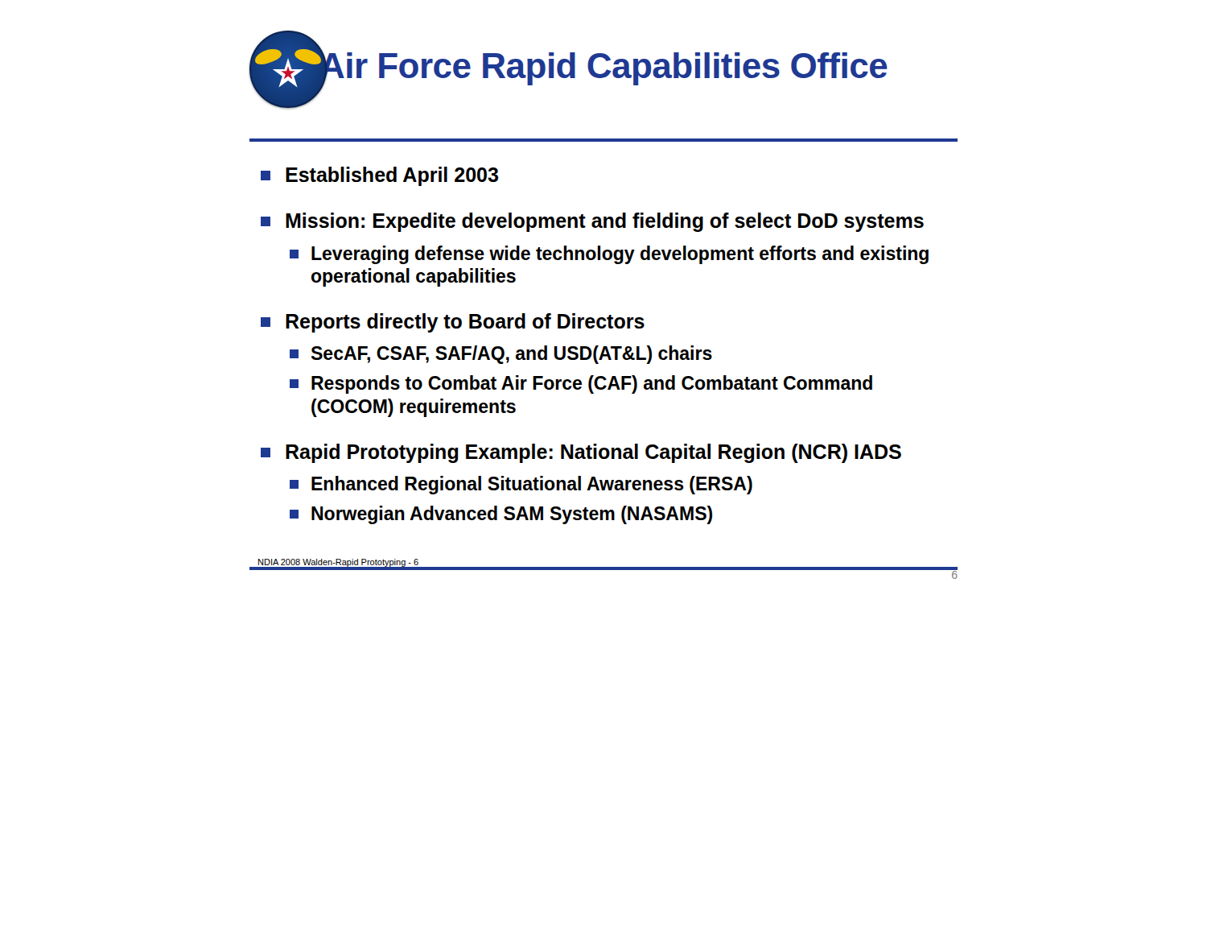Air Force Rapid Capabilities Office
Established April 2003
Mission: Expedite development and fielding of select DoD systems
Leveraging defense wide technology development efforts and existing operational capabilities
Reports directly to Board of Directors
SecAF, CSAF, SAF/AQ, and USD(AT&L) chairs
Responds to Combat Air Force (CAF) and Combatant Command (COCOM) requirements
Rapid Prototyping Example: National Capital Region (NCR) IADS
Enhanced Regional Situational Awareness (ERSA)
Norwegian Advanced SAM System (NASAMS)
NDIA 2008 Walden-Rapid Prototyping - 6
6